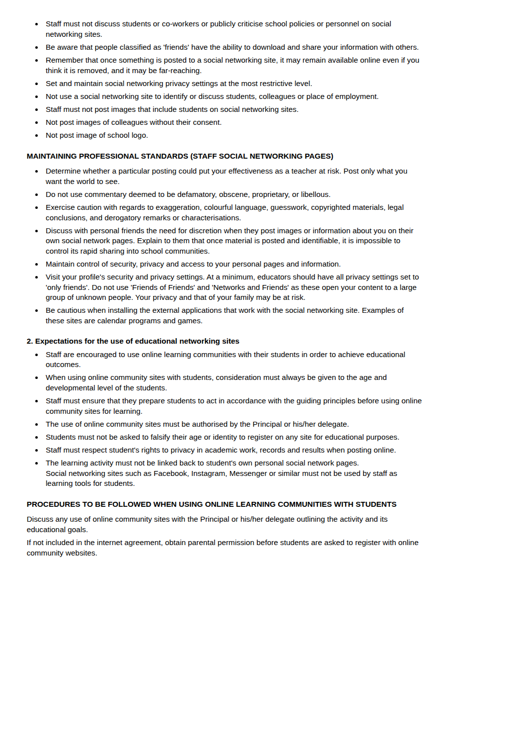Staff must not discuss students or co-workers or publicly criticise school policies or personnel on social networking sites.
Be aware that people classified as 'friends' have the ability to download and share your information with others.
Remember that once something is posted to a social networking site, it may remain available online even if you think it is removed, and it may be far-reaching.
Set and maintain social networking privacy settings at the most restrictive level.
Not use a social networking site to identify or discuss students, colleagues or place of employment.
Staff must not post images that include students on social networking sites.
Not post images of colleagues without their consent.
Not post image of school logo.
Maintaining Professional Standards (Staff Social Networking Pages)
Determine whether a particular posting could put your effectiveness as a teacher at risk. Post only what you want the world to see.
Do not use commentary deemed to be defamatory, obscene, proprietary, or libellous.
Exercise caution with regards to exaggeration, colourful language, guesswork, copyrighted materials, legal conclusions, and derogatory remarks or characterisations.
Discuss with personal friends the need for discretion when they post images or information about you on their own social network pages. Explain to them that once material is posted and identifiable, it is impossible to control its rapid sharing into school communities.
Maintain control of security, privacy and access to your personal pages and information.
Visit your profile's security and privacy settings. At a minimum, educators should have all privacy settings set to 'only friends'. Do not use 'Friends of Friends' and 'Networks and Friends' as these open your content to a large group of unknown people. Your privacy and that of your family may be at risk.
Be cautious when installing the external applications that work with the social networking site. Examples of these sites are calendar programs and games.
2. Expectations for the use of educational networking sites
Staff are encouraged to use online learning communities with their students in order to achieve educational outcomes.
When using online community sites with students, consideration must always be given to the age and developmental level of the students.
Staff must ensure that they prepare students to act in accordance with the guiding principles before using online community sites for learning.
The use of online community sites must be authorised by the Principal or his/her delegate.
Students must not be asked to falsify their age or identity to register on any site for educational purposes.
Staff must respect student's rights to privacy in academic work, records and results when posting online.
The learning activity must not be linked back to student's own personal social network pages.
Social networking sites such as Facebook, Instagram, Messenger or similar must not be used by staff as learning tools for students.
Procedures to be Followed When Using Online Learning Communities with Students
Discuss any use of online community sites with the Principal or his/her delegate outlining the activity and its educational goals.
If not included in the internet agreement, obtain parental permission before students are asked to register with online community websites.